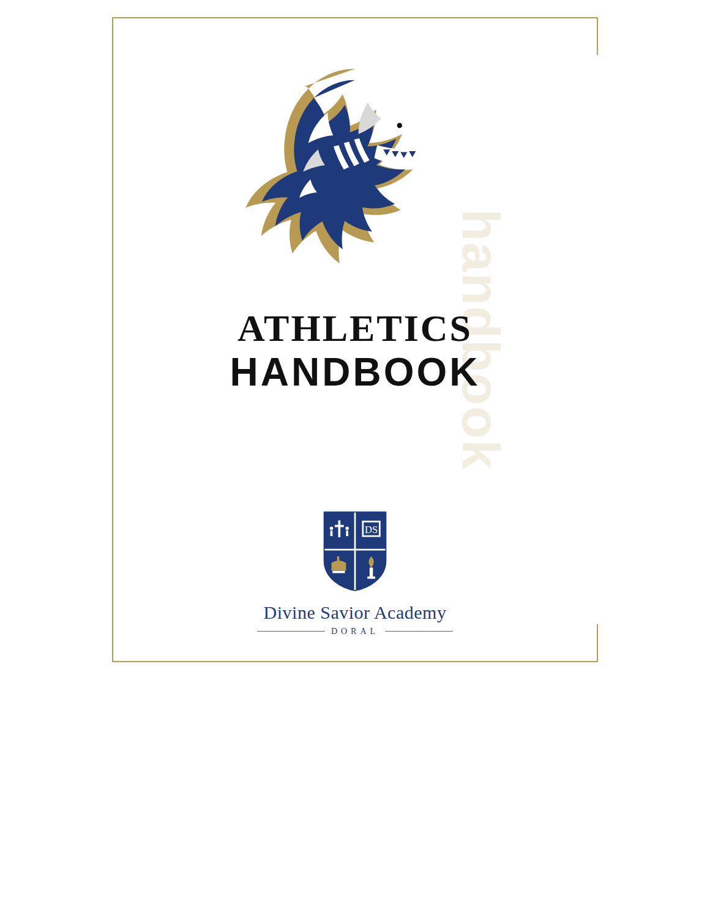handbook
Shark mascot
ATHLETICS HANDBOOK
Divine Savior Academy crest DS
Divine Savior Academy
DORAL